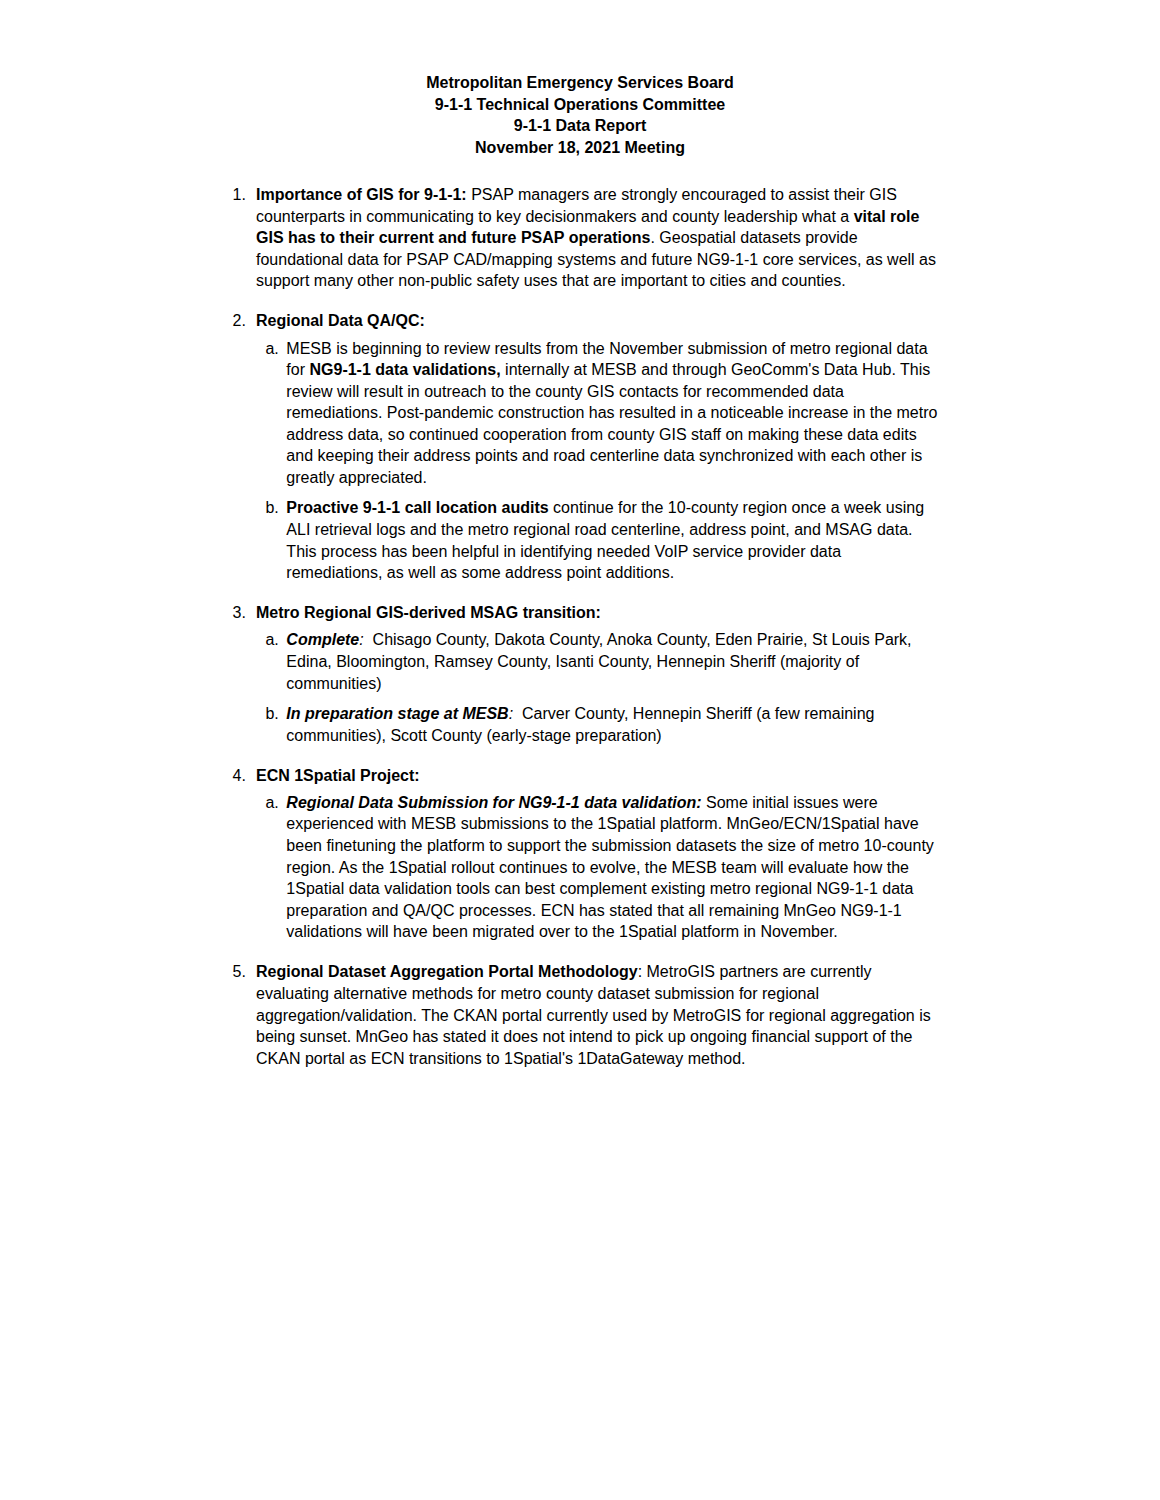Metropolitan Emergency Services Board
9-1-1 Technical Operations Committee
9-1-1 Data Report
November 18, 2021 Meeting
Importance of GIS for 9-1-1: PSAP managers are strongly encouraged to assist their GIS counterparts in communicating to key decisionmakers and county leadership what a vital role GIS has to their current and future PSAP operations. Geospatial datasets provide foundational data for PSAP CAD/mapping systems and future NG9-1-1 core services, as well as support many other non-public safety uses that are important to cities and counties.
Regional Data QA/QC:
MESB is beginning to review results from the November submission of metro regional data for NG9-1-1 data validations, internally at MESB and through GeoComm's Data Hub. This review will result in outreach to the county GIS contacts for recommended data remediations. Post-pandemic construction has resulted in a noticeable increase in the metro address data, so continued cooperation from county GIS staff on making these data edits and keeping their address points and road centerline data synchronized with each other is greatly appreciated.
Proactive 9-1-1 call location audits continue for the 10-county region once a week using ALI retrieval logs and the metro regional road centerline, address point, and MSAG data. This process has been helpful in identifying needed VoIP service provider data remediations, as well as some address point additions.
Metro Regional GIS-derived MSAG transition:
Complete: Chisago County, Dakota County, Anoka County, Eden Prairie, St Louis Park, Edina, Bloomington, Ramsey County, Isanti County, Hennepin Sheriff (majority of communities)
In preparation stage at MESB: Carver County, Hennepin Sheriff (a few remaining communities), Scott County (early-stage preparation)
ECN 1Spatial Project:
Regional Data Submission for NG9-1-1 data validation: Some initial issues were experienced with MESB submissions to the 1Spatial platform. MnGeo/ECN/1Spatial have been finetuning the platform to support the submission datasets the size of metro 10-county region. As the 1Spatial rollout continues to evolve, the MESB team will evaluate how the 1Spatial data validation tools can best complement existing metro regional NG9-1-1 data preparation and QA/QC processes. ECN has stated that all remaining MnGeo NG9-1-1 validations will have been migrated over to the 1Spatial platform in November.
Regional Dataset Aggregation Portal Methodology: MetroGIS partners are currently evaluating alternative methods for metro county dataset submission for regional aggregation/validation. The CKAN portal currently used by MetroGIS for regional aggregation is being sunset. MnGeo has stated it does not intend to pick up ongoing financial support of the CKAN portal as ECN transitions to 1Spatial's 1DataGateway method.